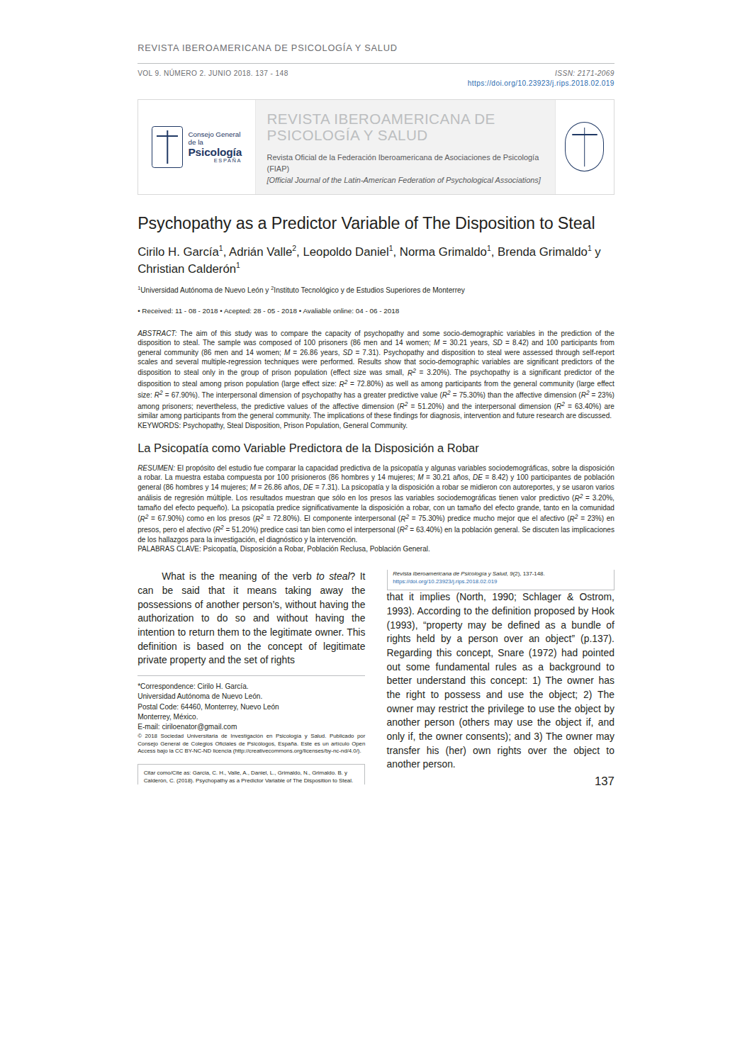Revista Iberoamericana de Psicología y Salud
Vol 9. Número 2. Junio 2018. 137 - 148
ISSN: 2171-2069
https://doi.org/10.23923/j.rips.2018.02.019
Consejo General
de la
Psicología
ESPAÑA
REVISTA IBEROAMERICANA DE
PSICOLOGÍA Y SALUD
Revista Oficial de la Federación Iberoamericana de Asociaciones de Psicología (FIAP)
[Official Journal of the Latin-American Federation of Psychological Associations]
Psychopathy as a Predictor Variable of The Disposition to Steal
Cirilo H. García1, Adrián Valle2, Leopoldo Daniel1, Norma Grimaldo1, Brenda Grimaldo1 y Christian Calderón1
1Universidad Autónoma de Nuevo León y 2Instituto Tecnológico y de Estudios Superiores de Monterrey
• Received: 11 - 08 - 2018 • Acepted: 28 - 05 - 2018 • Avaliable online: 04 - 06 - 2018
ABSTRACT: The aim of this study was to compare the capacity of psychopathy and some socio-demographic variables in the prediction of the disposition to steal. The sample was composed of 100 prisoners (86 men and 14 women; M = 30.21 years, SD = 8.42) and 100 participants from general community (86 men and 14 women; M = 26.86 years, SD = 7.31). Psychopathy and disposition to steal were assessed through self-report scales and several multiple-regression techniques were performed. Results show that socio-demographic variables are significant predictors of the disposition to steal only in the group of prison population (effect size was small, R2 = 3.20%). The psychopathy is a significant predictor of the disposition to steal among prison population (large effect size: R2 = 72.80%) as well as among participants from the general community (large effect size: R2 = 67.90%). The interpersonal dimension of psychopathy has a greater predictive value (R2 = 75.30%) than the affective dimension (R2 = 23%) among prisoners; nevertheless, the predictive values of the affective dimension (R2 = 51.20%) and the interpersonal dimension (R2 = 63.40%) are similar among participants from the general community. The implications of these findings for diagnosis, intervention and future research are discussed.
KEYWORDS: Psychopathy, Steal Disposition, Prison Population, General Community.
La Psicopatía como Variable Predictora de la Disposición a Robar
RESUMEN: El propósito del estudio fue comparar la capacidad predictiva de la psicopatía y algunas variables sociodemográficas, sobre la disposición a robar. La muestra estaba compuesta por 100 prisioneros (86 hombres y 14 mujeres; M = 30.21 años, DE = 8.42) y 100 participantes de población general (86 hombres y 14 mujeres; M = 26.86 años, DE = 7.31). La psicopatía y la disposición a robar se midieron con autoreportes, y se usaron varios análisis de regresión múltiple. Los resultados muestran que sólo en los presos las variables sociodemográficas tienen valor predictivo (R2 = 3.20%, tamaño del efecto pequeño). La psicopatía predice significativamente la disposición a robar, con un tamaño del efecto grande, tanto en la comunidad (R2 = 67.90%) como en los presos (R2 = 72.80%). El componente interpersonal (R2 = 75.30%) predice mucho mejor que el afectivo (R2 = 23%) en presos, pero el afectivo (R2 = 51.20%) predice casi tan bien como el interpersonal (R2 = 63.40%) en la población general. Se discuten las implicaciones de los hallazgos para la investigación, el diagnóstico y la intervención.
PALABRAS CLAVE: Psicopatía, Disposición a Robar, Población Reclusa, Población General.
What is the meaning of the verb to steal? It can be said that it means taking away the possessions of another person’s, without having the authorization to do so and without having the intention to return them to the legitimate owner. This definition is based on the concept of legitimate private property and the set of rights
*Correspondence: Cirilo H. García.
Universidad Autónoma de Nuevo León.
Postal Code: 64460, Monterrey, Nuevo León
Monterrey, México.
E-mail: ciriloenator@gmail.com
© 2018 Sociedad Universitaria de Investigación en Psicología y Salud. Publicado por Consejo General de Colegios Oficiales de Psicólogos, España. Este es un artículo Open Access bajo la CC BY-NC-ND licencia (http://creativecommons.org/licenses/by-nc-nd/4.0/).
Citar como/Cite as: Garcia, C. H., Valle, A., Daniel, L., Grimaldo, N., Grimaldo. B. y Calderón, C. (2018). Psychopathy as a Predictor Variable of The Disposition to Steal. Revista Iberoamericana de Psicología y Salud, 9(2), 137-148. https://doi.org/10.23923/j.rips.2018.02.019
that it implies (North, 1990; Schlager & Ostrom, 1993). According to the definition proposed by Hook (1993), “property may be defined as a bundle of rights held by a person over an object” (p.137). Regarding this concept, Snare (1972) had pointed out some fundamental rules as a background to better understand this concept: 1) The owner has the right to possess and use the object; 2) The owner may restrict the privilege to use the object by another person (others may use the object if, and only if, the owner consents); and 3) The owner may transfer his (her) own rights over the object to another person.
137